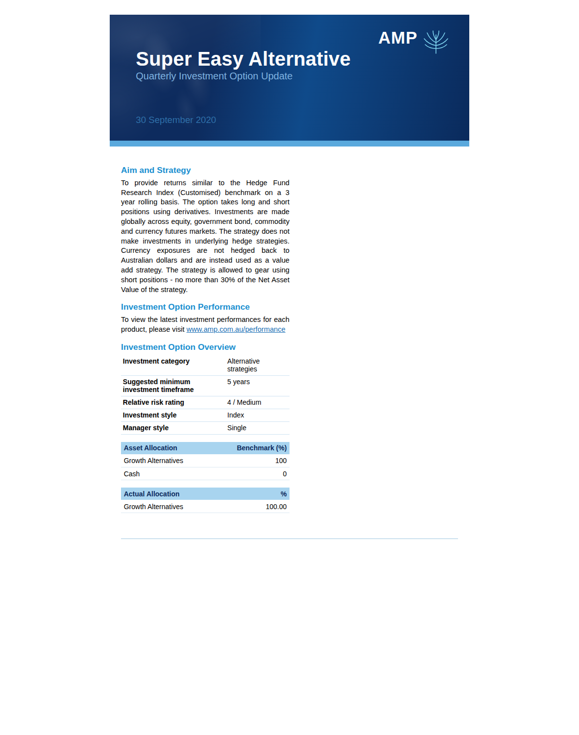AMP
Super Easy Alternative
Quarterly Investment Option Update
30 September 2020
Aim and Strategy
To provide returns similar to the Hedge Fund Research Index (Customised) benchmark on a 3 year rolling basis. The option takes long and short positions using derivatives. Investments are made globally across equity, government bond, commodity and currency futures markets. The strategy does not make investments in underlying hedge strategies. Currency exposures are not hedged back to Australian dollars and are instead used as a value add strategy. The strategy is allowed to gear using short positions - no more than 30% of the Net Asset Value of the strategy.
Investment Option Performance
To view the latest investment performances for each product, please visit www.amp.com.au/performance
Investment Option Overview
| Investment category | Alternative strategies |
| Suggested minimum investment timeframe | 5 years |
| Relative risk rating | 4 / Medium |
| Investment style | Index |
| Manager style | Single |
| Asset Allocation | Benchmark (%) |
| --- | --- |
| Growth Alternatives | 100 |
| Cash | 0 |
| Actual Allocation | % |
| --- | --- |
| Growth Alternatives | 100.00 |